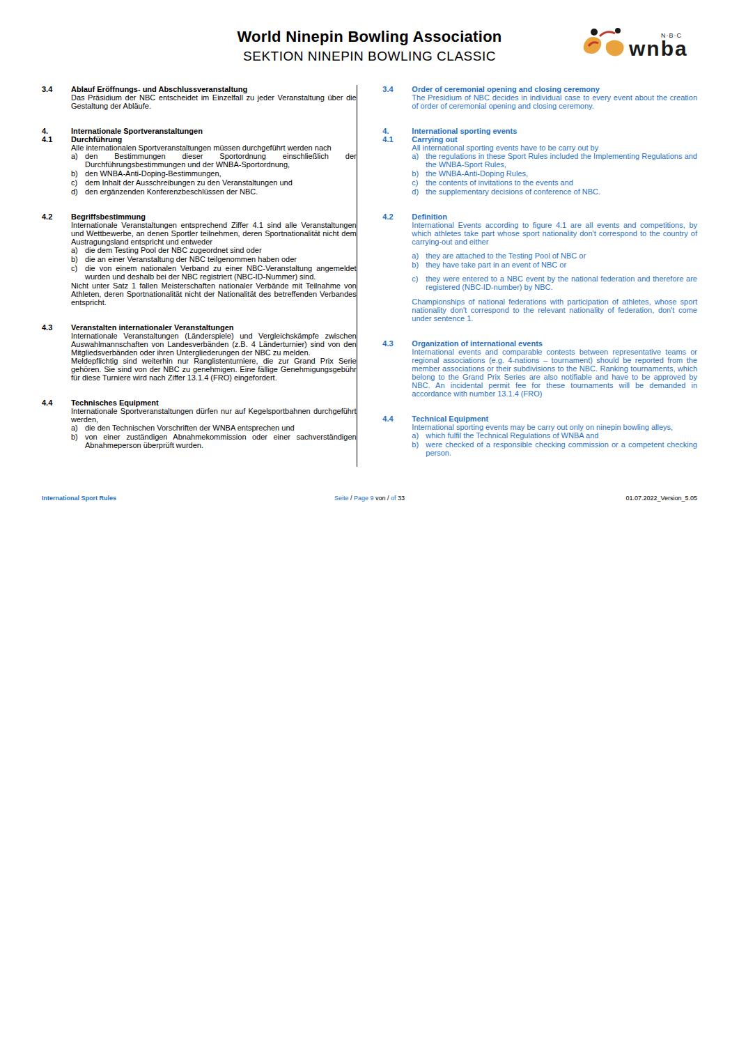World Ninepin Bowling Association
SEKTION NINEPIN BOWLING CLASSIC
wnba N·B·C
| 3.4 Ablauf Eröffnungs- und Abschlussveranstaltung Das Präsidium der NBC entscheidet im Einzelfall zu jeder Veranstaltung über die Gestaltung der Abläufe. 4. Internationale Sportveranstaltungen 4.1 Durchführung Alle internationalen Sportveranstaltungen müssen durchgeführt werden nach a) den Bestimmungen dieser Sportordnung einschließlich der Durchführungsbestimmungen und der WNBA-Sportordnung, b) den WNBA-Anti-Doping-Bestimmungen, c) dem Inhalt der Ausschreibungen zu den Veranstaltungen und d) den ergänzenden Konferenzbeschlüssen der NBC. 4.2 Begriffsbestimmung Internationale Veranstaltungen entsprechend Ziffer 4.1 sind alle Veranstaltungen und Wettbewerbe, an denen Sportler teilnehmen, deren Sportnationalität nicht dem Austragungsland entspricht und entweder a) die dem Testing Pool der NBC zugeordnet sind oder b) die an einer Veranstaltung der NBC teilgenommen haben oder c) die von einem nationalen Verband zu einer NBC-Veranstaltung angemeldet wurden und deshalb bei der NBC registriert (NBC-ID-Nummer) sind. Nicht unter Satz 1 fallen Meisterschaften nationaler Verbände mit Teilnahme von Athleten, deren Sportnationalität nicht der Nationalität des betreffenden Verbandes entspricht. 4.3 Veranstalten internationaler Veranstaltungen Internationale Veranstaltungen (Länderspiele) und Vergleichskämpfe zwischen Auswahlmannschaften von Landesverbänden (z.B. 4 Länderturnier) sind von den Mitgliedsverbänden oder ihren Untergliederungen der NBC zu melden. Meldepflichtig sind weiterhin nur Ranglistenturniere, die zur Grand Prix Serie gehören. Sie sind von der NBC zu genehmigen. Eine fällige Genehmigungsgebühr für diese Turniere wird nach Ziffer 13.1.4 (FRO) eingefordert. 4.4 Technisches Equipment Internationale Sportveranstaltungen dürfen nur auf Kegelsportbahnen durchgeführt werden, a) die den Technischen Vorschriften der WNBA entsprechen und b) von einer zuständigen Abnahmekommission oder einer sachverständigen Abnahmeperson überprüft wurden. | | 3.4 Order of ceremonial opening and closing ceremony The Presidium of NBC decides in individual case to every event about the creation of order of ceremonial opening and closing ceremony. 4. International sporting events 4.1 Carrying out All international sporting events have to be carry out by a) the regulations in these Sport Rules included the Implementing Regulations and the WNBA-Sport Rules, b) the WNBA-Anti-Doping Rules, c) the contents of invitations to the events and d) the supplementary decisions of conference of NBC. 4.2 Definition International Events according to figure 4.1 are all events and competitions, by which athletes take part whose sport nationality don't correspond to the country of carrying-out and either a) they are attached to the Testing Pool of NBC or b) they have take part in an event of NBC or c) they were entered to a NBC event by the national federation and therefore are registered (NBC-ID-number) by NBC. Championships of national federations with participation of athletes, whose sport nationality don't correspond to the relevant nationality of federation, don't come under sentence 1. 4.3 Organization of international events International events and comparable contests between representative teams or regional associations (e.g. 4-nations – tournament) should be reported from the member associations or their subdivisions to the NBC. Ranking tournaments, which belong to the Grand Prix Series are also notifiable and have to be approved by NBC. An incidental permit fee for these tournaments will be demanded in accordance with number 13.1.4 (FRO) 4.4 Technical Equipment International sporting events may be carry out only on ninepin bowling alleys, a) which fulfil the Technical Regulations of WNBA and b) were checked of a responsible checking commission or a competent checking person. |
International Sport Rules
Seite / Page 9 von / of 33
01.07.2022_Version_5.05